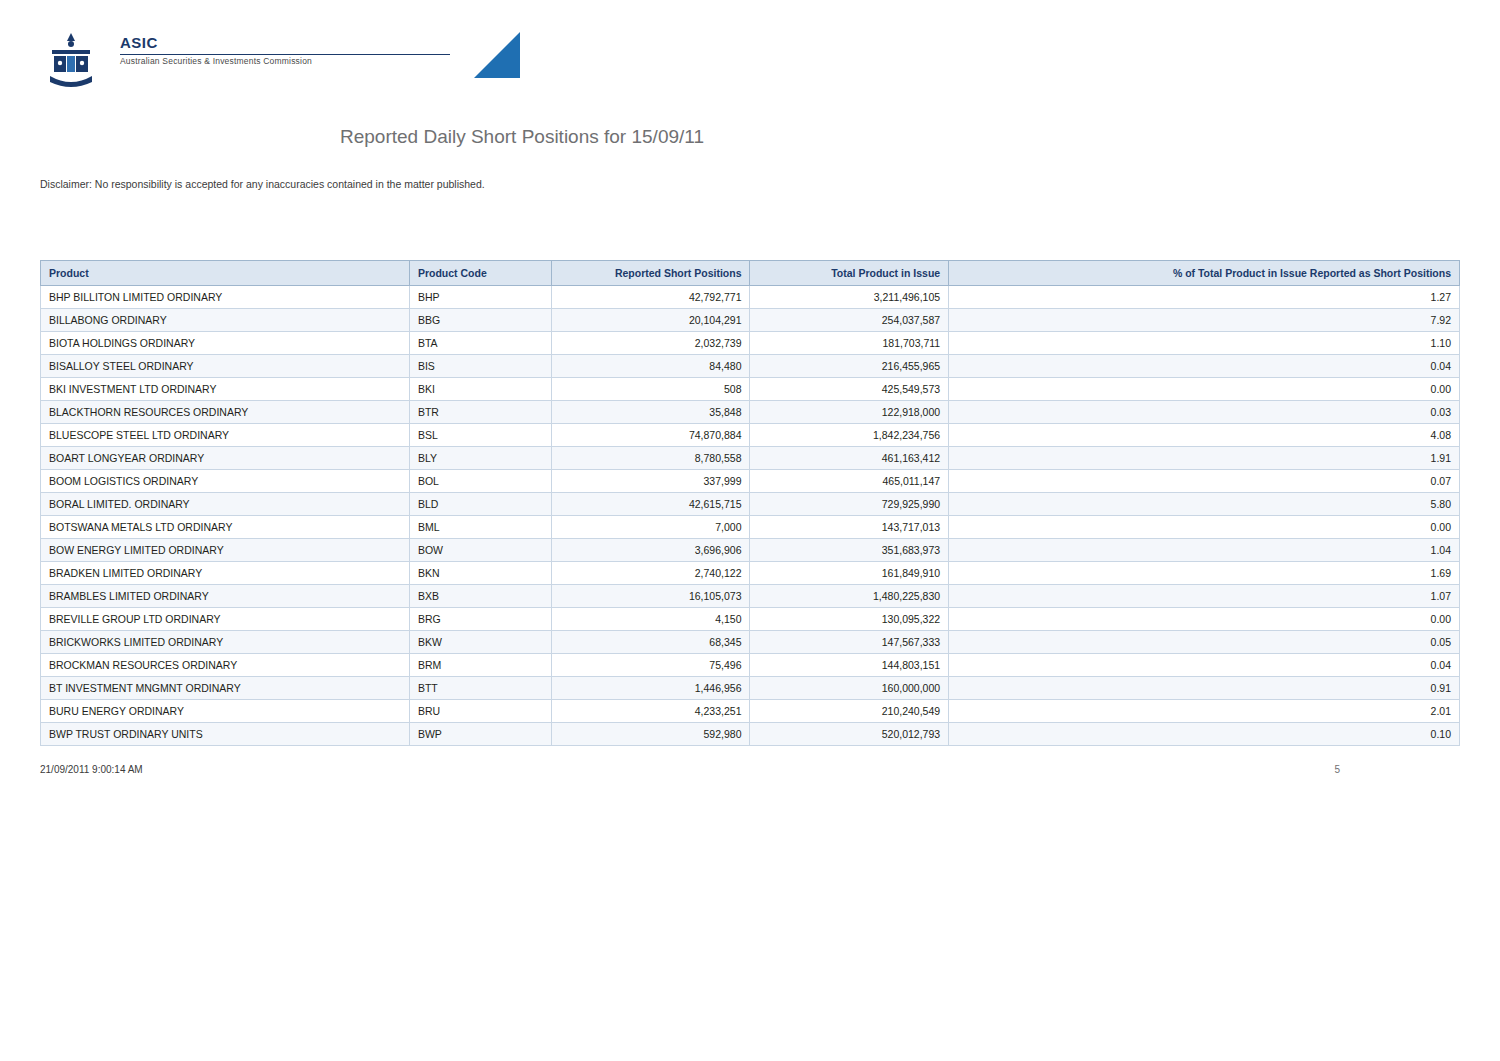ASIC
Australian Securities & Investments Commission
Reported Daily Short Positions for 15/09/11
Disclaimer: No responsibility is accepted for any inaccuracies contained in the matter published.
| Product | Product Code | Reported Short Positions | Total Product in Issue | % of Total Product in Issue Reported as Short Positions |
| --- | --- | --- | --- | --- |
| BHP BILLITON LIMITED ORDINARY | BHP | 42,792,771 | 3,211,496,105 | 1.27 |
| BILLABONG ORDINARY | BBG | 20,104,291 | 254,037,587 | 7.92 |
| BIOTA HOLDINGS ORDINARY | BTA | 2,032,739 | 181,703,711 | 1.10 |
| BISALLOY STEEL ORDINARY | BIS | 84,480 | 216,455,965 | 0.04 |
| BKI INVESTMENT LTD ORDINARY | BKI | 508 | 425,549,573 | 0.00 |
| BLACKTHORN RESOURCES ORDINARY | BTR | 35,848 | 122,918,000 | 0.03 |
| BLUESCOPE STEEL LTD ORDINARY | BSL | 74,870,884 | 1,842,234,756 | 4.08 |
| BOART LONGYEAR ORDINARY | BLY | 8,780,558 | 461,163,412 | 1.91 |
| BOOM LOGISTICS ORDINARY | BOL | 337,999 | 465,011,147 | 0.07 |
| BORAL LIMITED. ORDINARY | BLD | 42,615,715 | 729,925,990 | 5.80 |
| BOTSWANA METALS LTD ORDINARY | BML | 7,000 | 143,717,013 | 0.00 |
| BOW ENERGY LIMITED ORDINARY | BOW | 3,696,906 | 351,683,973 | 1.04 |
| BRADKEN LIMITED ORDINARY | BKN | 2,740,122 | 161,849,910 | 1.69 |
| BRAMBLES LIMITED ORDINARY | BXB | 16,105,073 | 1,480,225,830 | 1.07 |
| BREVILLE GROUP LTD ORDINARY | BRG | 4,150 | 130,095,322 | 0.00 |
| BRICKWORKS LIMITED ORDINARY | BKW | 68,345 | 147,567,333 | 0.05 |
| BROCKMAN RESOURCES ORDINARY | BRM | 75,496 | 144,803,151 | 0.04 |
| BT INVESTMENT MNGMNT ORDINARY | BTT | 1,446,956 | 160,000,000 | 0.91 |
| BURU ENERGY ORDINARY | BRU | 4,233,251 | 210,240,549 | 2.01 |
| BWP TRUST ORDINARY UNITS | BWP | 592,980 | 520,012,793 | 0.10 |
21/09/2011 9:00:14 AM
5